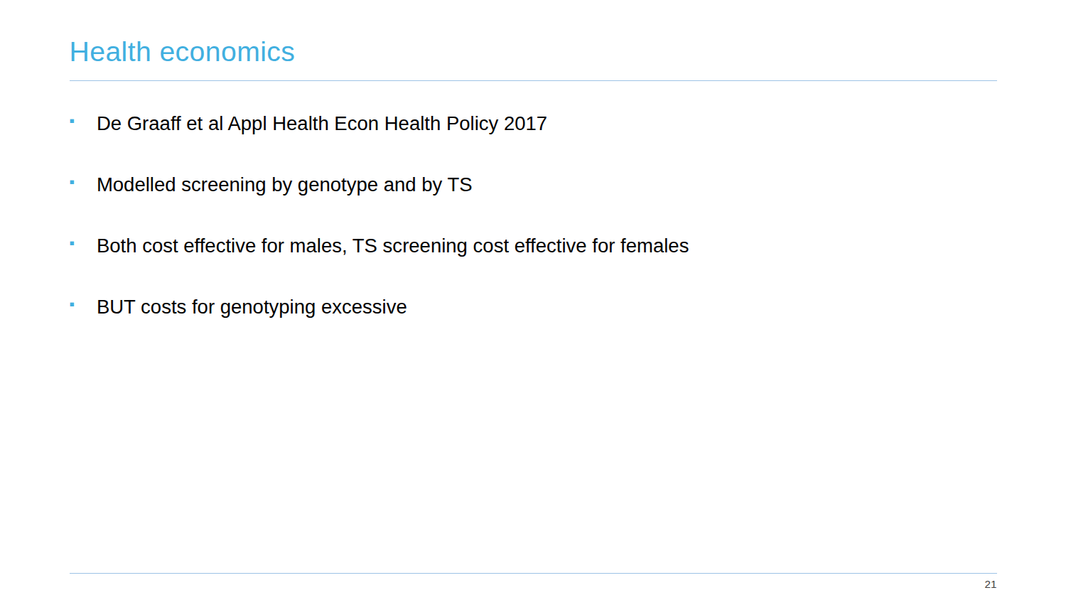Health economics
De Graaff et al Appl Health Econ Health Policy 2017
Modelled screening by genotype and by TS
Both cost effective for males, TS screening cost effective for females
BUT costs for genotyping excessive
21